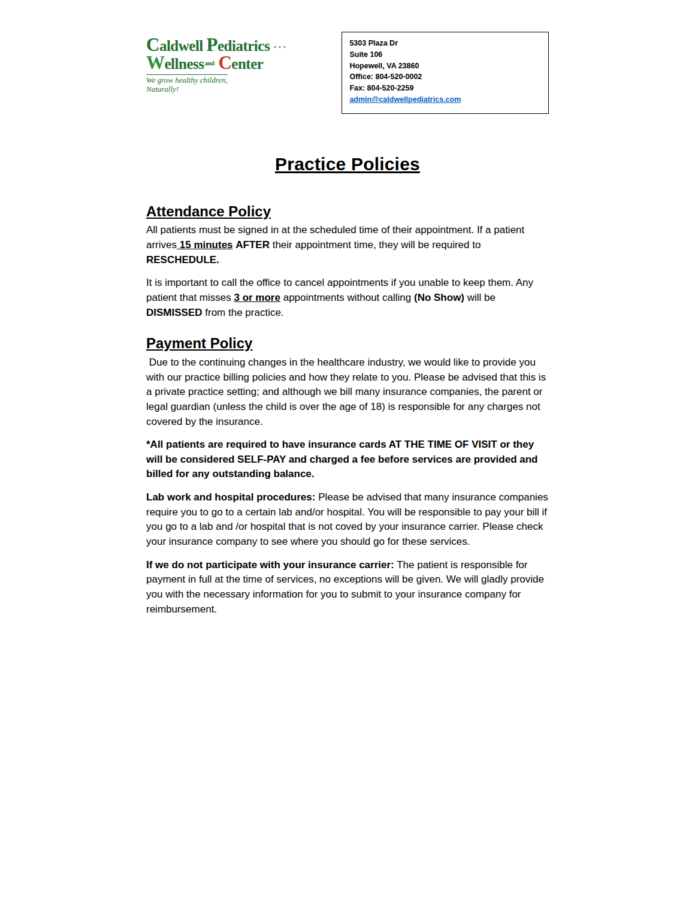Caldwell Pediatrics ···
Wellnessand Center
We grow healthy children, Naturally!
5303 Plaza Dr
Suite 106
Hopewell, VA 23860
Office: 804-520-0002
Fax: 804-520-2259
admin@caldwellpediatrics.com
Practice Policies
Attendance Policy
All patients must be signed in at the scheduled time of their appointment. If a patient arrives 15 minutes AFTER their appointment time, they will be required to RESCHEDULE.
It is important to call the office to cancel appointments if you unable to keep them. Any patient that misses 3 or more appointments without calling (No Show) will be DISMISSED from the practice.
Payment Policy
Due to the continuing changes in the healthcare industry, we would like to provide you with our practice billing policies and how they relate to you. Please be advised that this is a private practice setting; and although we bill many insurance companies, the parent or legal guardian (unless the child is over the age of 18) is responsible for any charges not covered by the insurance.
*All patients are required to have insurance cards AT THE TIME OF VISIT or they will be considered SELF-PAY and charged a fee before services are provided and billed for any outstanding balance.
Lab work and hospital procedures: Please be advised that many insurance companies require you to go to a certain lab and/or hospital. You will be responsible to pay your bill if you go to a lab and /or hospital that is not coved by your insurance carrier. Please check your insurance company to see where you should go for these services.
If we do not participate with your insurance carrier: The patient is responsible for payment in full at the time of services, no exceptions will be given. We will gladly provide you with the necessary information for you to submit to your insurance company for reimbursement.